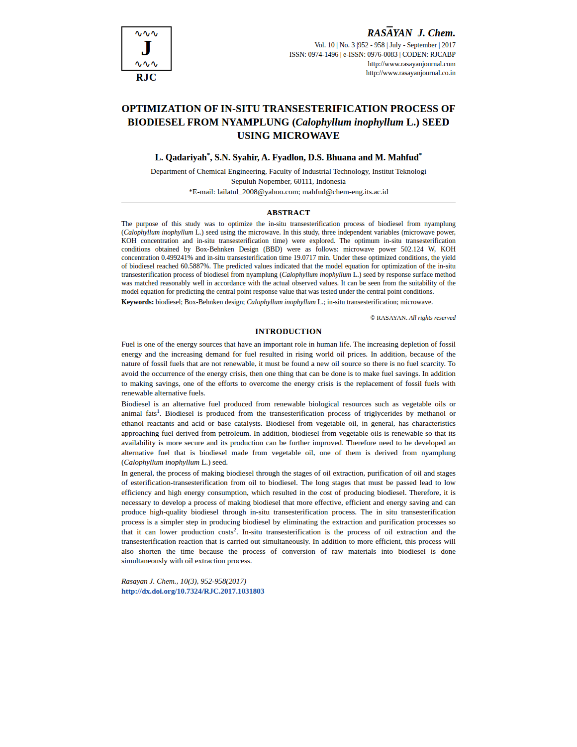∿∿∿
J
∿∿∿
RJC
RASAYAN J. Chem.
Vol. 10 | No. 3 |952 - 958 | July - September | 2017
ISSN: 0974-1496 | e-ISSN: 0976-0083 | CODEN: RJCABP
http://www.rasayanjournal.com
http://www.rasayanjournal.co.in
OPTIMIZATION OF IN-SITU TRANSESTERIFICATION PROCESS OF BIODIESEL FROM NYAMPLUNG (Calophyllum inophyllum L.) SEED USING MICROWAVE
L. Qadariyah*, S.N. Syahir, A. Fyadlon, D.S. Bhuana and M. Mahfud*
Department of Chemical Engineering, Faculty of Industrial Technology, Institut Teknologi
Sepuluh Nopember, 60111, Indonesia
*E-mail: lailatul_2008@yahoo.com; mahfud@chem-eng.its.ac.id
ABSTRACT
The purpose of this study was to optimize the in-situ transesterification process of biodiesel from nyamplung (Calophyllum inophyllum L.) seed using the microwave. In this study, three independent variables (microwave power, KOH concentration and in-situ transesterification time) were explored. The optimum in-situ transesterification conditions obtained by Box-Behnken Design (BBD) were as follows: microwave power 502.124 W, KOH concentration 0.499241% and in-situ transesterification time 19.0717 min. Under these optimized conditions, the yield of biodiesel reached 60.5887%. The predicted values indicated that the model equation for optimization of the in-situ transesterification process of biodiesel from nyamplung (Calophyllum inophyllum L.) seed by response surface method was matched reasonably well in accordance with the actual observed values. It can be seen from the suitability of the model equation for predicting the central point response value that was tested under the central point conditions.
Keywords: biodiesel; Box-Behnken design; Calophyllum inophyllum L.; in-situ transesterification; microwave.
© RASAYAN. All rights reserved
INTRODUCTION
Fuel is one of the energy sources that have an important role in human life. The increasing depletion of fossil energy and the increasing demand for fuel resulted in rising world oil prices. In addition, because of the nature of fossil fuels that are not renewable, it must be found a new oil source so there is no fuel scarcity. To avoid the occurrence of the energy crisis, then one thing that can be done is to make fuel savings. In addition to making savings, one of the efforts to overcome the energy crisis is the replacement of fossil fuels with renewable alternative fuels.
Biodiesel is an alternative fuel produced from renewable biological resources such as vegetable oils or animal fats1. Biodiesel is produced from the transesterification process of triglycerides by methanol or ethanol reactants and acid or base catalysts. Biodiesel from vegetable oil, in general, has characteristics approaching fuel derived from petroleum. In addition, biodiesel from vegetable oils is renewable so that its availability is more secure and its production can be further improved. Therefore need to be developed an alternative fuel that is biodiesel made from vegetable oil, one of them is derived from nyamplung (Calophyllum inophyllum L.) seed.
In general, the process of making biodiesel through the stages of oil extraction, purification of oil and stages of esterification-transesterification from oil to biodiesel. The long stages that must be passed lead to low efficiency and high energy consumption, which resulted in the cost of producing biodiesel. Therefore, it is necessary to develop a process of making biodiesel that more effective, efficient and energy saving and can produce high-quality biodiesel through in-situ transesterification process. The in situ transesterification process is a simpler step in producing biodiesel by eliminating the extraction and purification processes so that it can lower production costs2. In-situ transesterification is the process of oil extraction and the transesterification reaction that is carried out simultaneously. In addition to more efficient, this process will also shorten the time because the process of conversion of raw materials into biodiesel is done simultaneously with oil extraction process.
Rasayan J. Chem., 10(3), 952-958(2017)
http://dx.doi.org/10.7324/RJC.2017.1031803